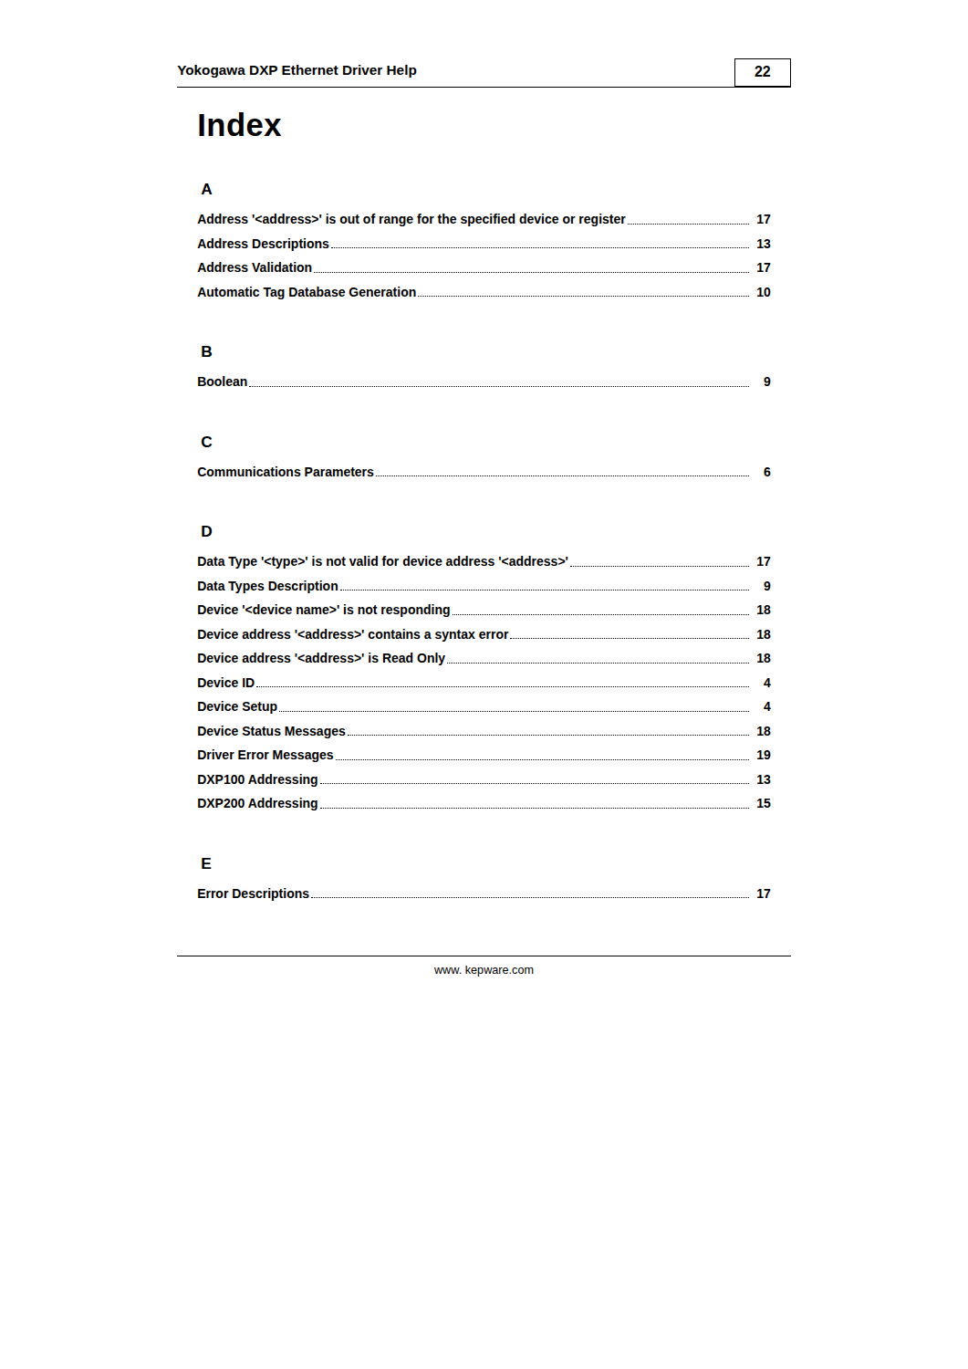Yokogawa DXP Ethernet Driver Help
22
Index
A
Address '<address>' is out of range for the specified device or register 17
Address Descriptions 13
Address Validation 17
Automatic Tag Database Generation 10
B
Boolean 9
C
Communications Parameters 6
D
Data Type '<type>' is not valid for device address '<address>' 17
Data Types Description 9
Device '<device name>' is not responding 18
Device address '<address>' contains a syntax error 18
Device address '<address>' is Read Only 18
Device ID 4
Device Setup 4
Device Status Messages 18
Driver Error Messages 19
DXP100 Addressing 13
DXP200 Addressing 15
E
Error Descriptions 17
www. kepware.com